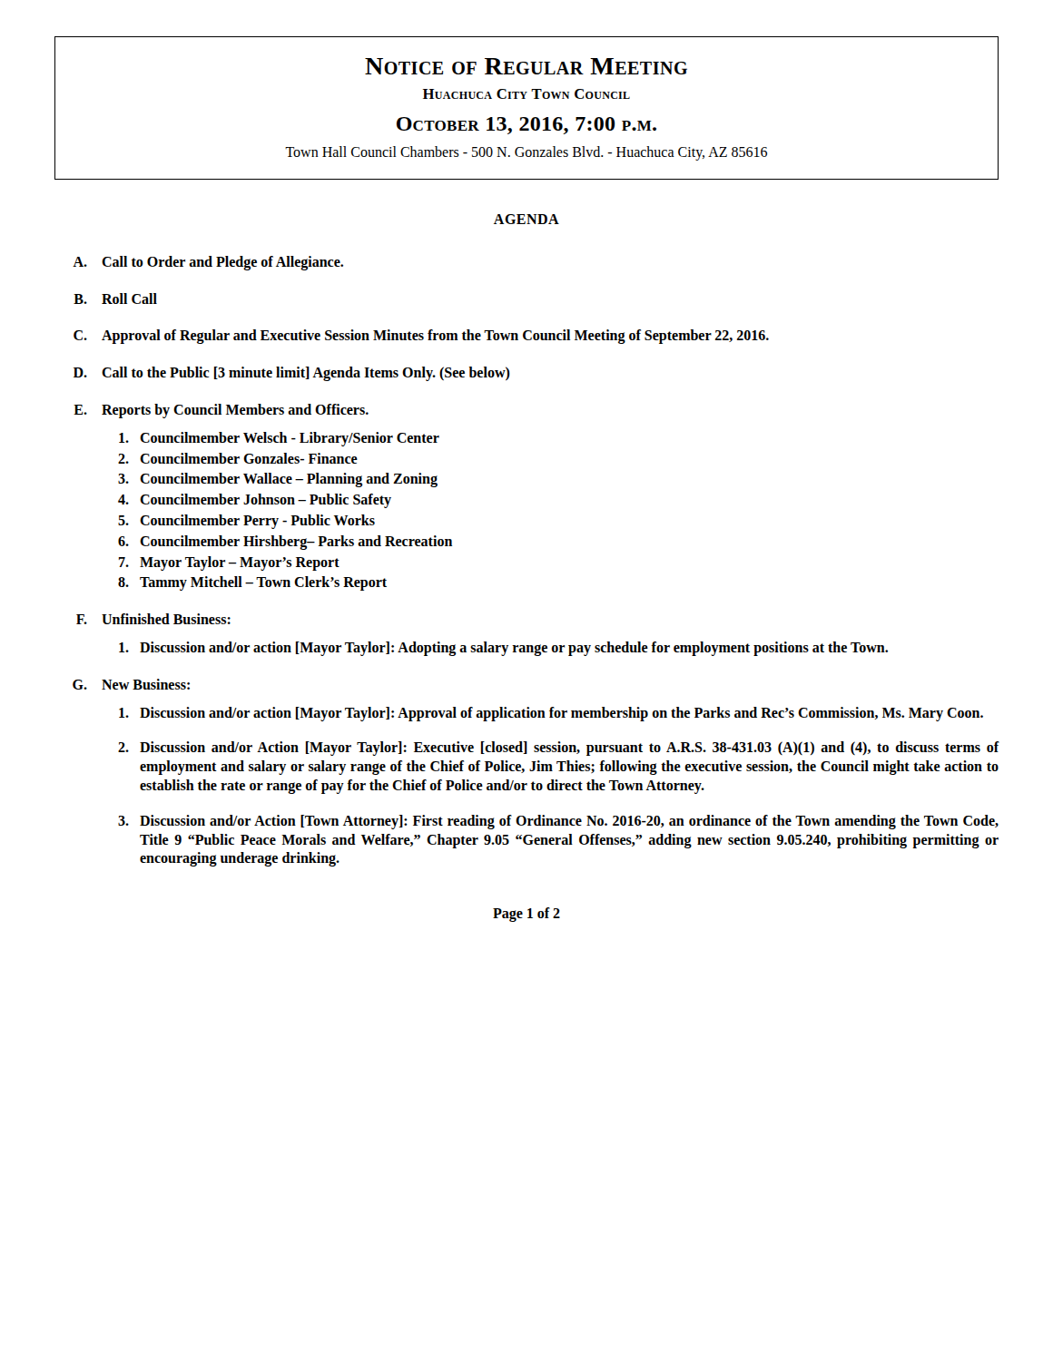Notice of Regular Meeting
Huachuca City Town Council
October 13, 2016, 7:00 p.m.
Town Hall Council Chambers - 500 N. Gonzales Blvd. - Huachuca City, AZ 85616
AGENDA
Call to Order and Pledge of Allegiance.
Roll Call
Approval of Regular and Executive Session Minutes from the Town Council Meeting of September 22, 2016.
Call to the Public [3 minute limit] Agenda Items Only. (See below)
Reports by Council Members and Officers.
Councilmember Welsch - Library/Senior Center
Councilmember Gonzales- Finance
Councilmember Wallace – Planning and Zoning
Councilmember Johnson – Public Safety
Councilmember Perry - Public Works
Councilmember Hirshberg– Parks and Recreation
Mayor Taylor – Mayor’s Report
Tammy Mitchell – Town Clerk’s Report
Unfinished Business:
Discussion and/or action [Mayor Taylor]: Adopting a salary range or pay schedule for employment positions at the Town.
New Business:
Discussion and/or action [Mayor Taylor]: Approval of application for membership on the Parks and Rec’s Commission, Ms. Mary Coon.
Discussion and/or Action [Mayor Taylor]: Executive [closed] session, pursuant to A.R.S. 38-431.03 (A)(1) and (4), to discuss terms of employment and salary or salary range of the Chief of Police, Jim Thies; following the executive session, the Council might take action to establish the rate or range of pay for the Chief of Police and/or to direct the Town Attorney.
Discussion and/or Action [Town Attorney]: First reading of Ordinance No. 2016-20, an ordinance of the Town amending the Town Code, Title 9 “Public Peace Morals and Welfare,” Chapter 9.05 “General Offenses,” adding new section 9.05.240, prohibiting permitting or encouraging underage drinking.
Page 1 of 2